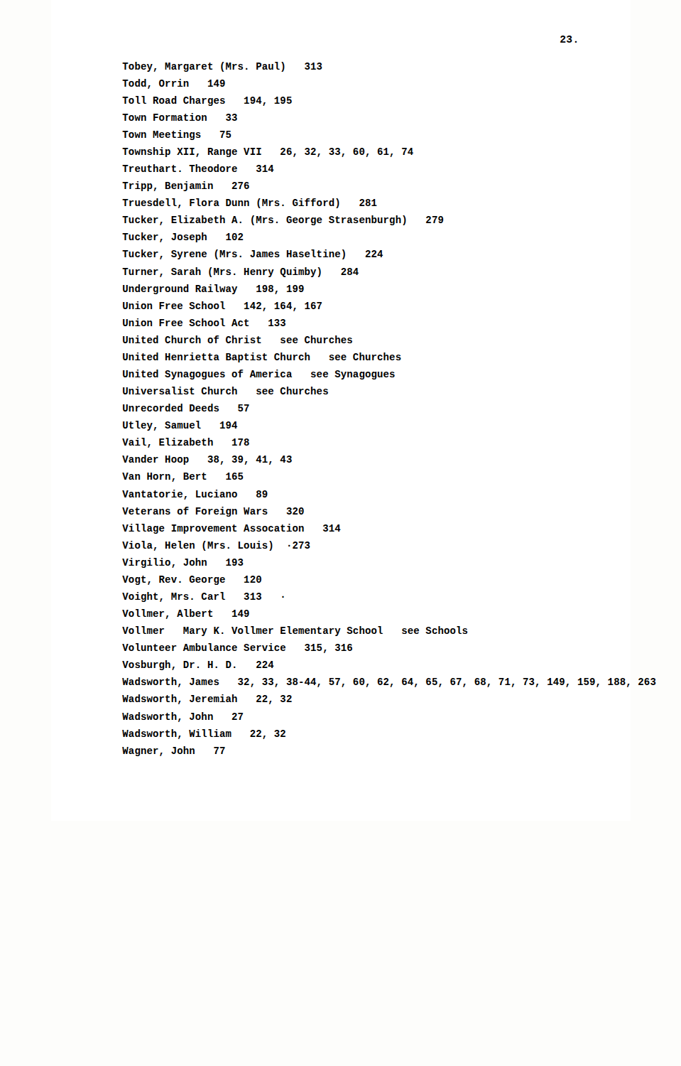23.
Tobey, Margaret (Mrs. Paul) 313
Todd, Orrin 149
Toll Road Charges 194, 195
Town Formation 33
Town Meetings 75
Township XII, Range VII 26, 32, 33, 60, 61, 74
Treuthart. Theodore 314
Tripp, Benjamin 276
Truesdell, Flora Dunn (Mrs. Gifford) 281
Tucker, Elizabeth A. (Mrs. George Strasenburgh) 279
Tucker, Joseph 102
Tucker, Syrene (Mrs. James Haseltine) 224
Turner, Sarah (Mrs. Henry Quimby) 284
Underground Railway 198, 199
Union Free School 142, 164, 167
Union Free School Act 133
United Church of Christ see Churches
United Henrietta Baptist Church see Churches
United Synagogues of America see Synagogues
Universalist Church see Churches
Unrecorded Deeds 57
Utley, Samuel 194
Vail, Elizabeth 178
Vander Hoop 38, 39, 41, 43
Van Horn, Bert 165
Vantatorie, Luciano 89
Veterans of Foreign Wars 320
Village Improvement Assocation 314
Viola, Helen (Mrs. Louis) ·273
Virgilio, John 193
Vogt, Rev. George 120
Voight, Mrs. Carl 313 ·
Vollmer, Albert 149
Vollmer Mary K. Vollmer Elementary School see Schools
Volunteer Ambulance Service 315, 316
Vosburgh, Dr. H. D. 224
Wadsworth, James 32, 33, 38-44, 57, 60, 62, 64, 65, 67, 68, 71, 73, 149, 159, 188, 263
Wadsworth, Jeremiah 22, 32
Wadsworth, John 27
Wadsworth, William 22, 32
Wagner, John 77